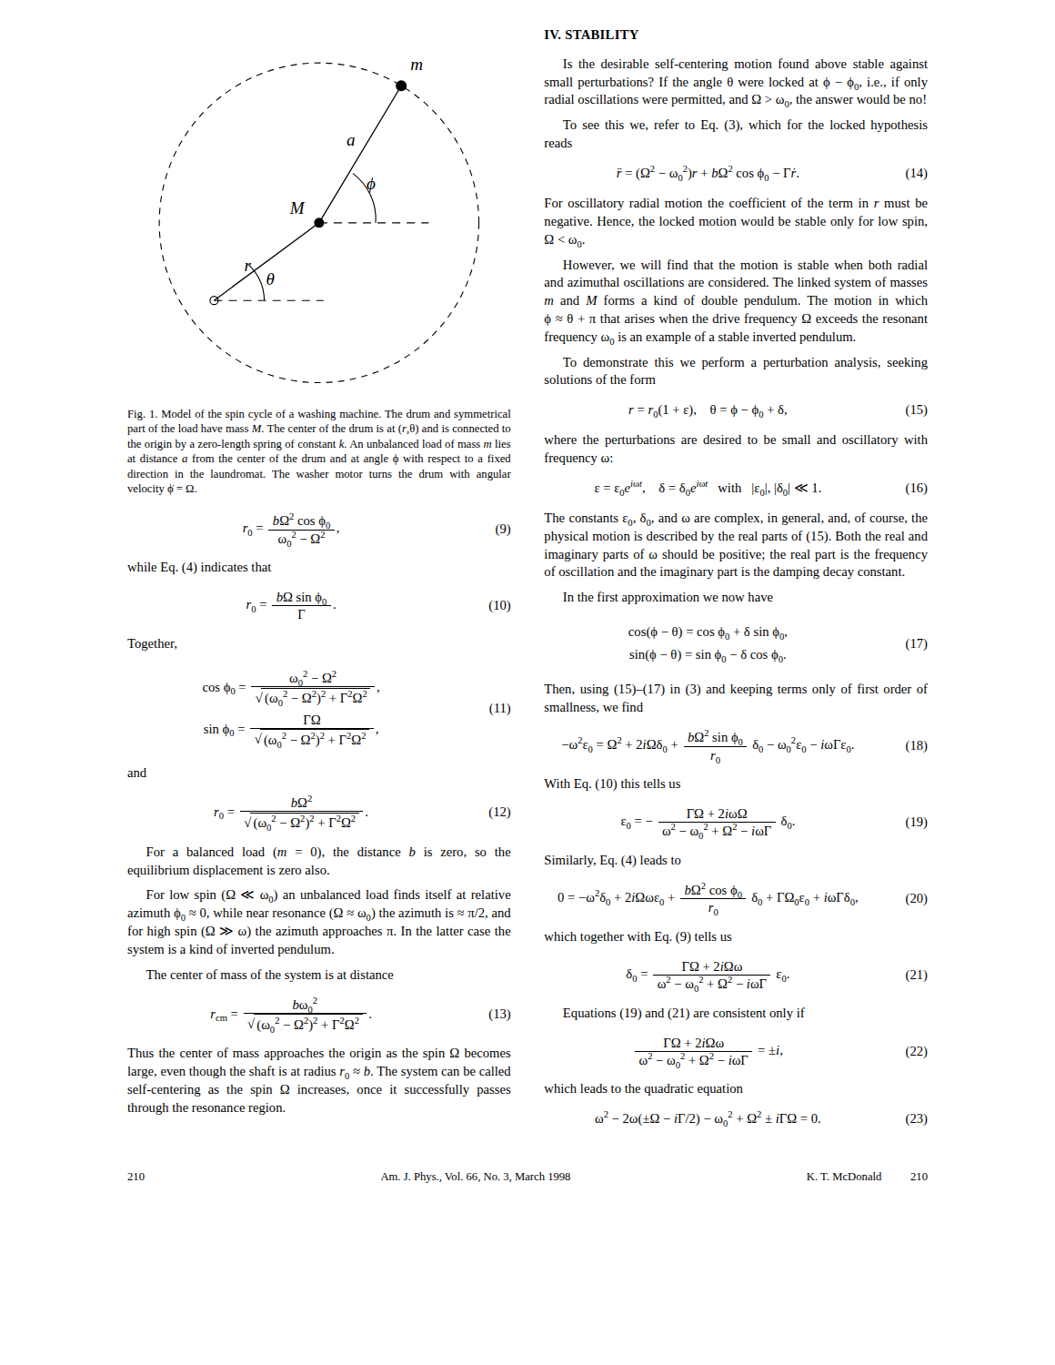m M a ϕ r θ
Fig. 1. Model of the spin cycle of a washing machine. The drum and symmetrical part of the load have mass M. The center of the drum is at (r,θ) and is connected to the origin by a zero-length spring of constant k. An unbalanced load of mass m lies at distance a from the center of the drum and at angle ϕ with respect to a fixed direction in the laundromat. The washer motor turns the drum with angular velocity ϕ̇ = Ω.
r0 = bΩ2 cos ϕ0 ω02 − Ω2,
(9)
while Eq. (4) indicates that
r0 = bΩ sin ϕ0 Γ.
(10)
Together,
cos ϕ0 = ω02 − Ω2 √(ω02 − Ω2)2 + Γ2Ω2 ,
sin ϕ0 = ΓΩ √(ω02 − Ω2)2 + Γ2Ω2 ,
(11)
and
r0 = bΩ2 √(ω02 − Ω2)2 + Γ2Ω2 .
(12)
For a balanced load (m = 0), the distance b is zero, so the equilibrium displacement is zero also.
For low spin (Ω ≪ ω0) an unbalanced load finds itself at relative azimuth ϕ0 ≈ 0, while near resonance (Ω ≈ ω0) the azimuth is ≈ π/2, and for high spin (Ω ≫ ω) the azimuth approaches π. In the latter case the system is a kind of inverted pendulum.
The center of mass of the system is at distance
rcm = bω02 √(ω02 − Ω2)2 + Γ2Ω2 .
(13)
Thus the center of mass approaches the origin as the spin Ω becomes large, even though the shaft is at radius r0 ≈ b. The system can be called self-centering as the spin Ω increases, once it successfully passes through the resonance region.
IV. STABILITY
Is the desirable self-centering motion found above stable against small perturbations? If the angle θ were locked at ϕ − ϕ0, i.e., if only radial oscillations were permitted, and Ω > ω0, the answer would be no!
To see this we, refer to Eq. (3), which for the locked hypothesis reads
r̈ = (Ω2 − ω02)r + bΩ2 cos ϕ0 − Γṙ.
(14)
For oscillatory radial motion the coefficient of the term in r must be negative. Hence, the locked motion would be stable only for low spin, Ω < ω0.
However, we will find that the motion is stable when both radial and azimuthal oscillations are considered. The linked system of masses m and M forms a kind of double pendulum. The motion in which ϕ ≈ θ + π that arises when the drive frequency Ω exceeds the resonant frequency ω0 is an example of a stable inverted pendulum.
To demonstrate this we perform a perturbation analysis, seeking solutions of the form
r = r0(1 + ε), θ = ϕ − ϕ0 + δ,
(15)
where the perturbations are desired to be small and oscillatory with frequency ω:
ε = ε0eiωt, δ = δ0eiωt with |ε0|, |δ0| ≪ 1.
(16)
The constants ε0, δ0, and ω are complex, in general, and, of course, the physical motion is described by the real parts of (15). Both the real and imaginary parts of ω should be positive; the real part is the frequency of oscillation and the imaginary part is the damping decay constant.
In the first approximation we now have
cos(ϕ − θ) = cos ϕ0 + δ sin ϕ0,
sin(ϕ − θ) = sin ϕ0 − δ cos ϕ0.
(17)
Then, using (15)–(17) in (3) and keeping terms only of first order of smallness, we find
−ω2ε0 = Ω2 + 2iΩδ0 + bΩ2 sin ϕ0 r0 δ0 − ω02ε0 − iωΓε0.
(18)
With Eq. (10) this tells us
ε0 = − ΓΩ + 2iωΩ ω2 − ω02 + Ω2 − iωΓ δ0.
(19)
Similarly, Eq. (4) leads to
0 = −ω2δ0 + 2iΩωε0 + bΩ2 cos ϕ0 r0 δ0 + ΓΩ0ε0 + iωΓδ0,
(20)
which together with Eq. (9) tells us
δ0 = ΓΩ + 2iΩω ω2 − ω02 + Ω2 − iωΓ ε0.
(21)
Equations (19) and (21) are consistent only if
ΓΩ + 2iΩω ω2 − ω02 + Ω2 − iωΓ = ±i,
(22)
which leads to the quadratic equation
ω2 − 2ω(±Ω − iΓ/2) − ω02 + Ω2 ± iΓΩ = 0.
(23)
210
Am. J. Phys., Vol. 66, No. 3, March 1998
K. T. McDonald210